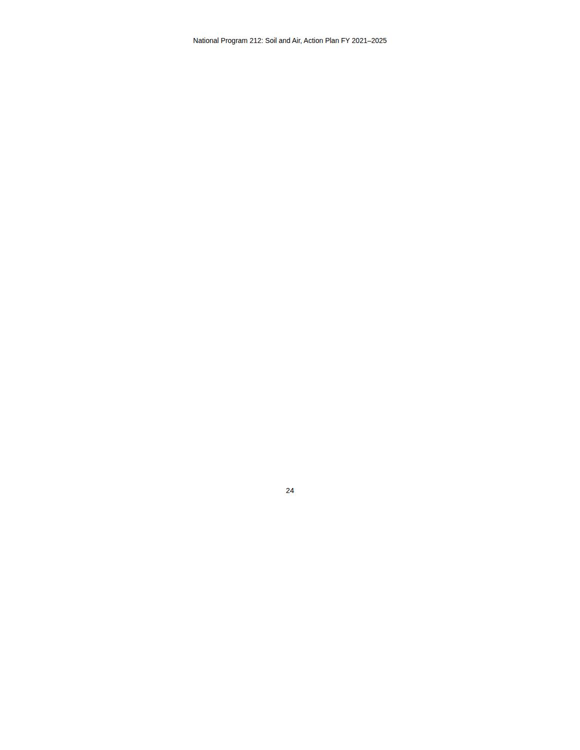National Program 212: Soil and Air, Action Plan FY 2021–2025
24